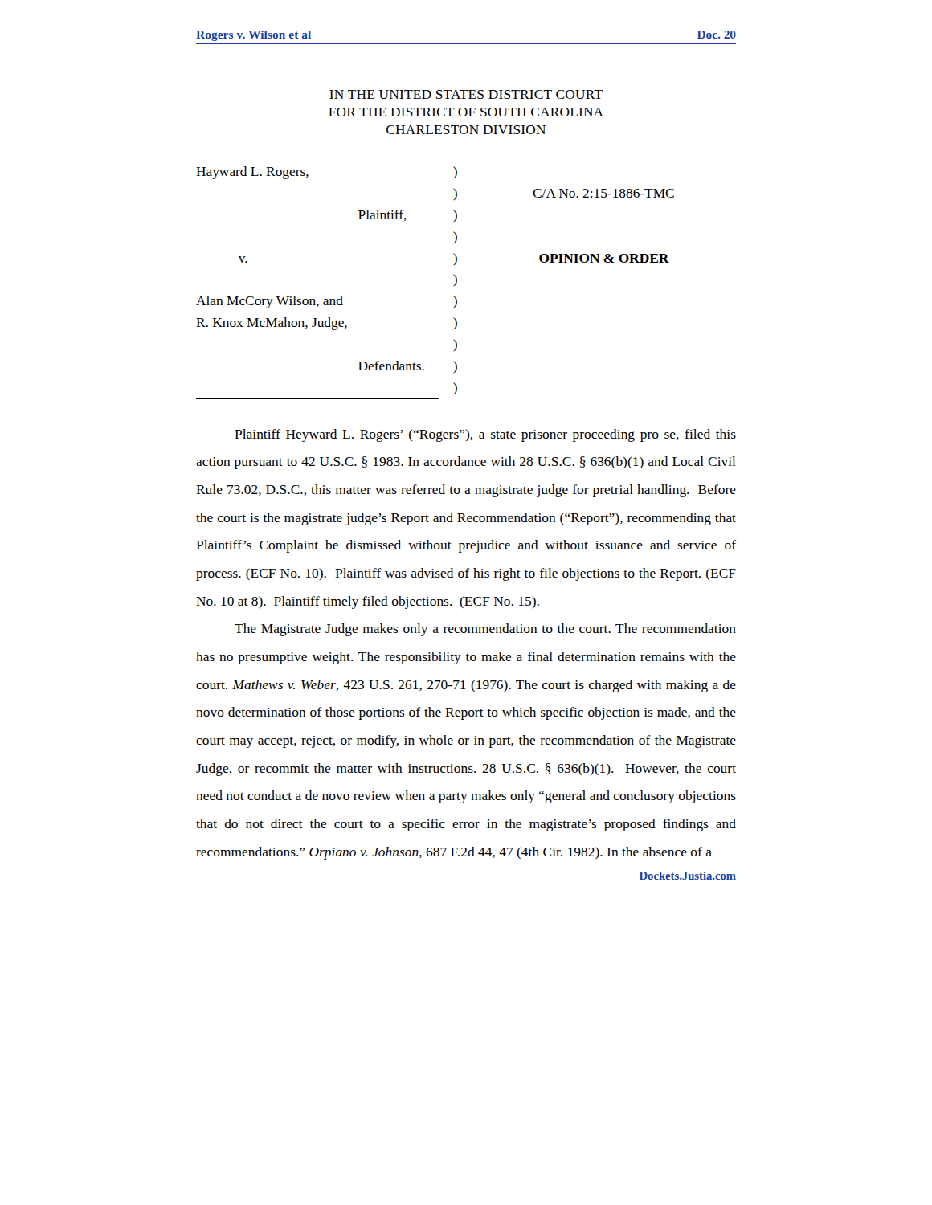Rogers v. Wilson et al Doc. 20
IN THE UNITED STATES DISTRICT COURT
FOR THE DISTRICT OF SOUTH CAROLINA
CHARLESTON DIVISION
| Hayward L. Rogers, | ) | |
| | ) | C/A No. 2:15-1886-TMC |
| Plaintiff, | ) | |
| | ) | |
| v. | ) | OPINION & ORDER |
| | ) | |
| Alan McCory Wilson, and | ) | |
| R. Knox McMahon, Judge, | ) | |
| | ) | |
| Defendants. | ) | |
| | ) | |
Plaintiff Heyward L. Rogers’ (“Rogers”), a state prisoner proceeding pro se, filed this action pursuant to 42 U.S.C. § 1983. In accordance with 28 U.S.C. § 636(b)(1) and Local Civil Rule 73.02, D.S.C., this matter was referred to a magistrate judge for pretrial handling. Before the court is the magistrate judge’s Report and Recommendation (“Report”), recommending that Plaintiff’s Complaint be dismissed without prejudice and without issuance and service of process. (ECF No. 10). Plaintiff was advised of his right to file objections to the Report. (ECF No. 10 at 8). Plaintiff timely filed objections. (ECF No. 15).
The Magistrate Judge makes only a recommendation to the court. The recommendation has no presumptive weight. The responsibility to make a final determination remains with the court. Mathews v. Weber, 423 U.S. 261, 270-71 (1976). The court is charged with making a de novo determination of those portions of the Report to which specific objection is made, and the court may accept, reject, or modify, in whole or in part, the recommendation of the Magistrate Judge, or recommit the matter with instructions. 28 U.S.C. § 636(b)(1). However, the court need not conduct a de novo review when a party makes only “general and conclusory objections that do not direct the court to a specific error in the magistrate’s proposed findings and recommendations.” Orpiano v. Johnson, 687 F.2d 44, 47 (4th Cir. 1982). In the absence of a
Dockets. Justia.com